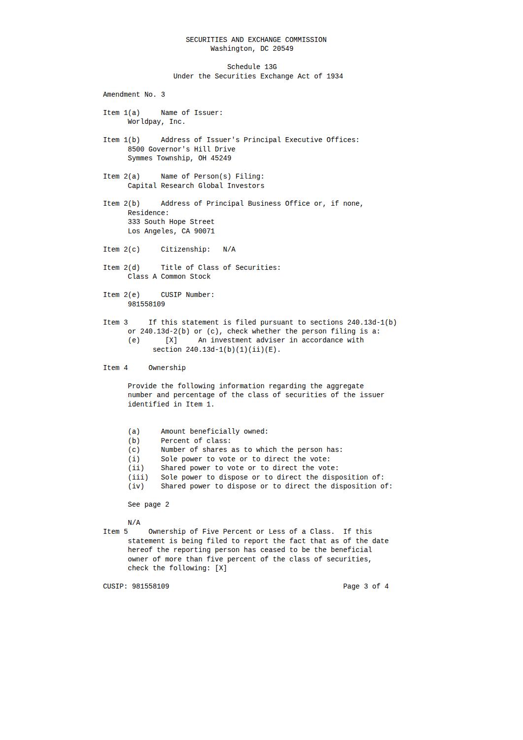SECURITIES AND EXCHANGE COMMISSION
                          Washington, DC 20549

                              Schedule 13G
                 Under the Securities Exchange Act of 1934

Amendment No. 3

Item 1(a)     Name of Issuer:
      Worldpay, Inc.

Item 1(b)     Address of Issuer's Principal Executive Offices:
      8500 Governor's Hill Drive
      Symmes Township, OH 45249

Item 2(a)     Name of Person(s) Filing:
      Capital Research Global Investors

Item 2(b)     Address of Principal Business Office or, if none,
      Residence:
      333 South Hope Street
      Los Angeles, CA 90071

Item 2(c)     Citizenship:   N/A

Item 2(d)     Title of Class of Securities:
      Class A Common Stock

Item 2(e)     CUSIP Number:
      981558109

Item 3     If this statement is filed pursuant to sections 240.13d-1(b)
      or 240.13d-2(b) or (c), check whether the person filing is a:
      (e)      [X]     An investment adviser in accordance with
            section 240.13d-1(b)(1)(ii)(E).

Item 4     Ownership

      Provide the following information regarding the aggregate
      number and percentage of the class of securities of the issuer
      identified in Item 1.


      (a)     Amount beneficially owned:
      (b)     Percent of class:
      (c)     Number of shares as to which the person has:
      (i)     Sole power to vote or to direct the vote:
      (ii)    Shared power to vote or to direct the vote:
      (iii)   Sole power to dispose or to direct the disposition of:
      (iv)    Shared power to dispose or to direct the disposition of:

      See page 2

      N/A
Item 5     Ownership of Five Percent or Less of a Class.  If this
      statement is being filed to report the fact that as of the date
      hereof the reporting person has ceased to be the beneficial
      owner of more than five percent of the class of securities,
      check the following: [X]

CUSIP: 981558109                                          Page 3 of 4